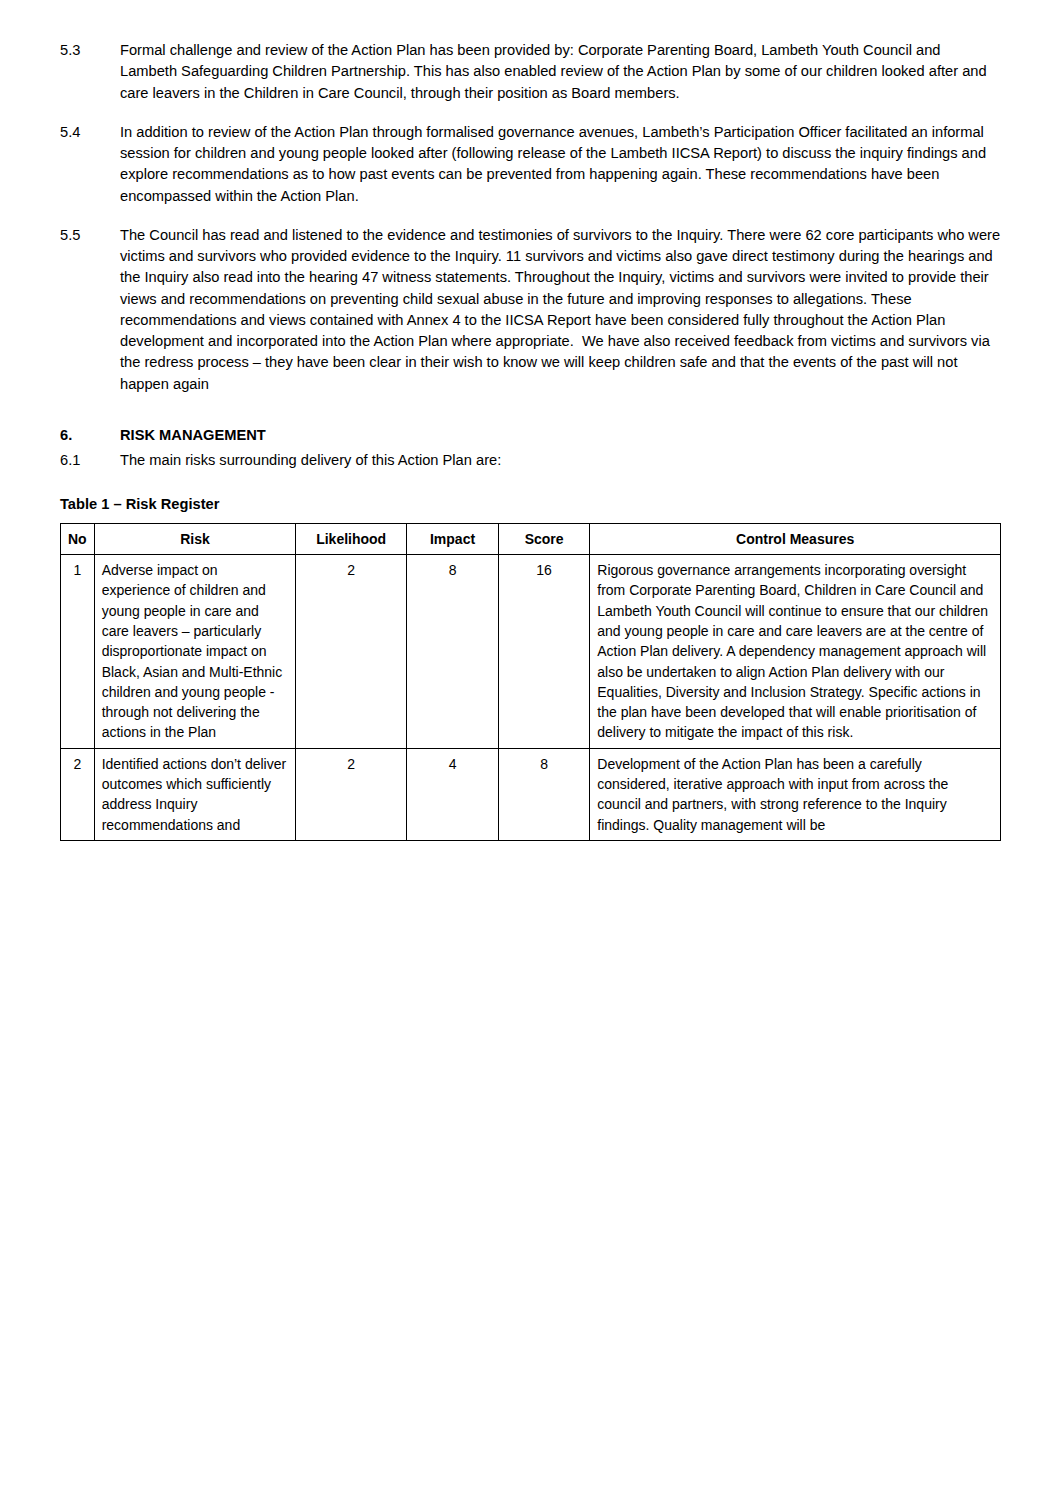5.3
Formal challenge and review of the Action Plan has been provided by: Corporate Parenting Board, Lambeth Youth Council and Lambeth Safeguarding Children Partnership. This has also enabled review of the Action Plan by some of our children looked after and care leavers in the Children in Care Council, through their position as Board members.
5.4
In addition to review of the Action Plan through formalised governance avenues, Lambeth’s Participation Officer facilitated an informal session for children and young people looked after (following release of the Lambeth IICSA Report) to discuss the inquiry findings and explore recommendations as to how past events can be prevented from happening again. These recommendations have been encompassed within the Action Plan.
5.5
The Council has read and listened to the evidence and testimonies of survivors to the Inquiry. There were 62 core participants who were victims and survivors who provided evidence to the Inquiry. 11 survivors and victims also gave direct testimony during the hearings and the Inquiry also read into the hearing 47 witness statements. Throughout the Inquiry, victims and survivors were invited to provide their views and recommendations on preventing child sexual abuse in the future and improving responses to allegations. These recommendations and views contained with Annex 4 to the IICSA Report have been considered fully throughout the Action Plan development and incorporated into the Action Plan where appropriate. We have also received feedback from victims and survivors via the redress process – they have been clear in their wish to know we will keep children safe and that the events of the past will not happen again
6.
RISK MANAGEMENT
6.1
The main risks surrounding delivery of this Action Plan are:
Table 1 – Risk Register
| No | Risk | Likelihood | Impact | Score | Control Measures |
| --- | --- | --- | --- | --- | --- |
| 1 | Adverse impact on experience of children and young people in care and care leavers – particularly disproportionate impact on Black, Asian and Multi-Ethnic children and young people - through not delivering the actions in the Plan | 2 | 8 | 16 | Rigorous governance arrangements incorporating oversight from Corporate Parenting Board, Children in Care Council and Lambeth Youth Council will continue to ensure that our children and young people in care and care leavers are at the centre of Action Plan delivery. A dependency management approach will also be undertaken to align Action Plan delivery with our Equalities, Diversity and Inclusion Strategy. Specific actions in the plan have been developed that will enable prioritisation of delivery to mitigate the impact of this risk. |
| 2 | Identified actions don’t deliver outcomes which sufficiently address Inquiry recommendations and | 2 | 4 | 8 | Development of the Action Plan has been a carefully considered, iterative approach with input from across the council and partners, with strong reference to the Inquiry findings. Quality management will be |